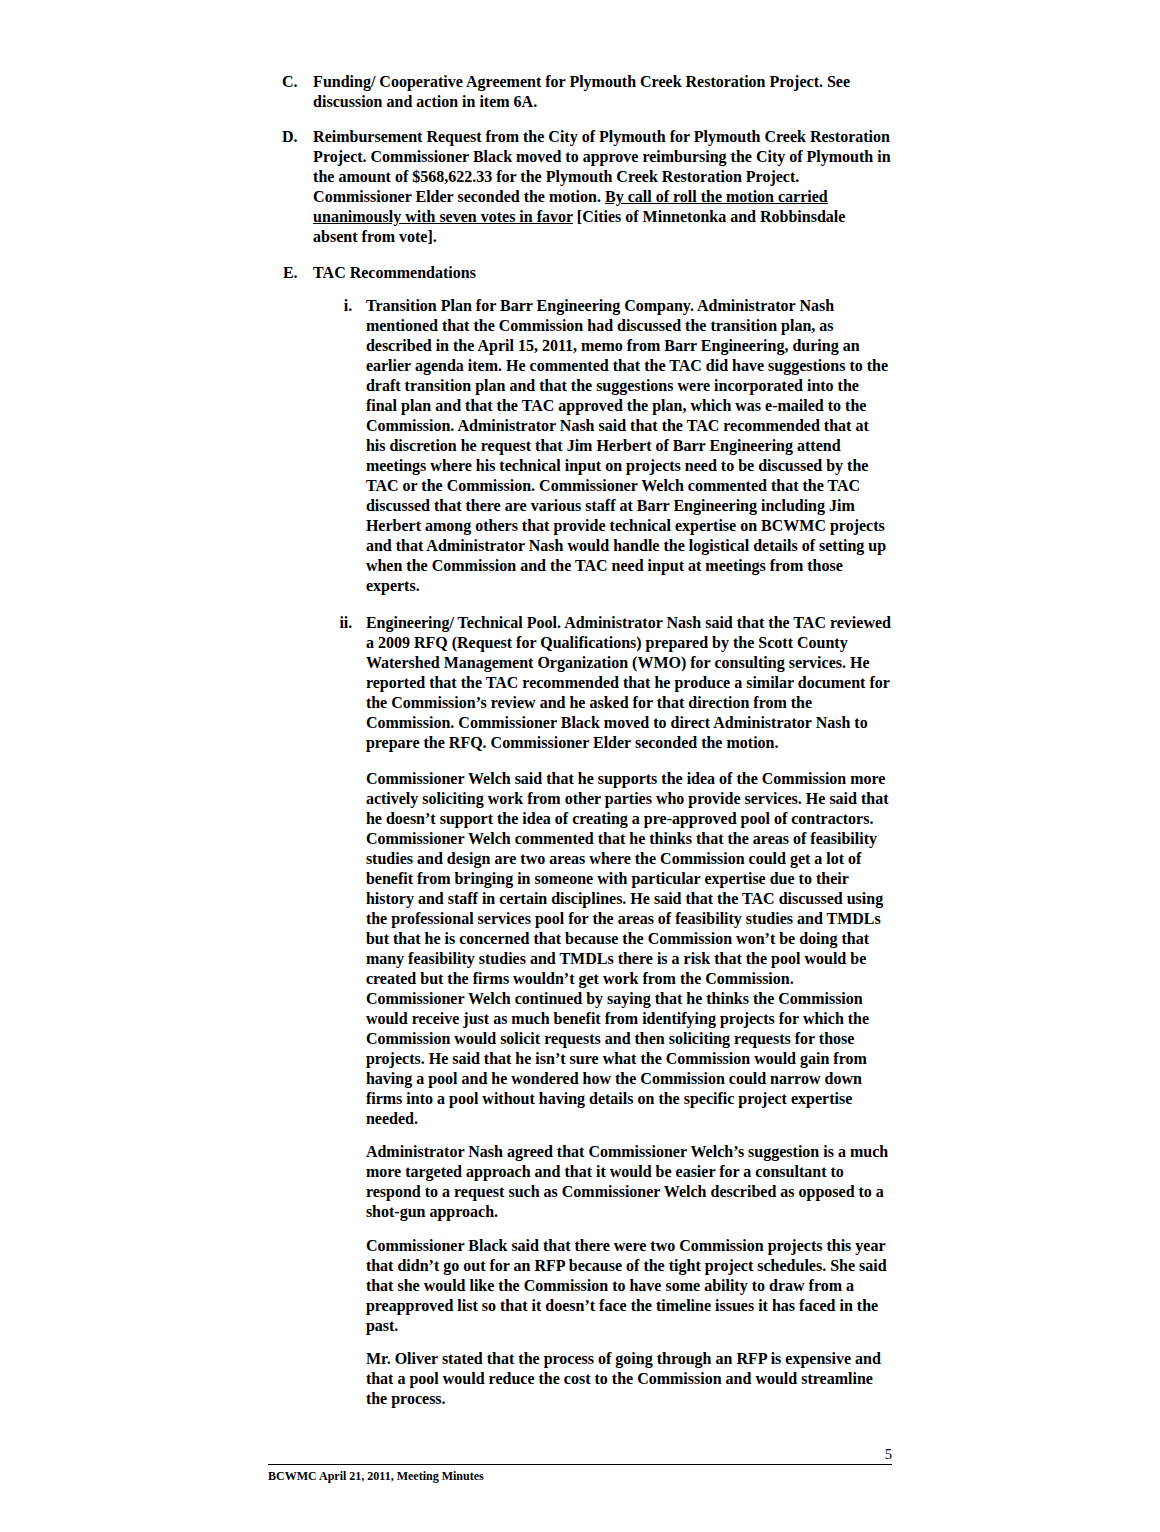Funding/ Cooperative Agreement for Plymouth Creek Restoration Project. See discussion and action in item 6A.
Reimbursement Request from the City of Plymouth for Plymouth Creek Restoration Project. Commissioner Black moved to approve reimbursing the City of Plymouth in the amount of $568,622.33 for the Plymouth Creek Restoration Project. Commissioner Elder seconded the motion. By call of roll the motion carried unanimously with seven votes in favor [Cities of Minnetonka and Robbinsdale absent from vote].
TAC Recommendations
Transition Plan for Barr Engineering Company. Administrator Nash mentioned that the Commission had discussed the transition plan, as described in the April 15, 2011, memo from Barr Engineering, during an earlier agenda item. He commented that the TAC did have suggestions to the draft transition plan and that the suggestions were incorporated into the final plan and that the TAC approved the plan, which was e-mailed to the Commission. Administrator Nash said that the TAC recommended that at his discretion he request that Jim Herbert of Barr Engineering attend meetings where his technical input on projects need to be discussed by the TAC or the Commission. Commissioner Welch commented that the TAC discussed that there are various staff at Barr Engineering including Jim Herbert among others that provide technical expertise on BCWMC projects and that Administrator Nash would handle the logistical details of setting up when the Commission and the TAC need input at meetings from those experts.
Engineering/ Technical Pool. Administrator Nash said that the TAC reviewed a 2009 RFQ (Request for Qualifications) prepared by the Scott County Watershed Management Organization (WMO) for consulting services. He reported that the TAC recommended that he produce a similar document for the Commission’s review and he asked for that direction from the Commission. Commissioner Black moved to direct Administrator Nash to prepare the RFQ. Commissioner Elder seconded the motion.
Commissioner Welch said that he supports the idea of the Commission more actively soliciting work from other parties who provide services. He said that he doesn’t support the idea of creating a pre-approved pool of contractors. Commissioner Welch commented that he thinks that the areas of feasibility studies and design are two areas where the Commission could get a lot of benefit from bringing in someone with particular expertise due to their history and staff in certain disciplines. He said that the TAC discussed using the professional services pool for the areas of feasibility studies and TMDLs but that he is concerned that because the Commission won’t be doing that many feasibility studies and TMDLs there is a risk that the pool would be created but the firms wouldn’t get work from the Commission. Commissioner Welch continued by saying that he thinks the Commission would receive just as much benefit from identifying projects for which the Commission would solicit requests and then soliciting requests for those projects. He said that he isn’t sure what the Commission would gain from having a pool and he wondered how the Commission could narrow down firms into a pool without having details on the specific project expertise needed.
Administrator Nash agreed that Commissioner Welch’s suggestion is a much more targeted approach and that it would be easier for a consultant to respond to a request such as Commissioner Welch described as opposed to a shot-gun approach.
Commissioner Black said that there were two Commission projects this year that didn’t go out for an RFP because of the tight project schedules. She said that she would like the Commission to have some ability to draw from a preapproved list so that it doesn’t face the timeline issues it has faced in the past.
Mr. Oliver stated that the process of going through an RFP is expensive and that a pool would reduce the cost to the Commission and would streamline the process.
5
BCWMC April 21, 2011, Meeting Minutes